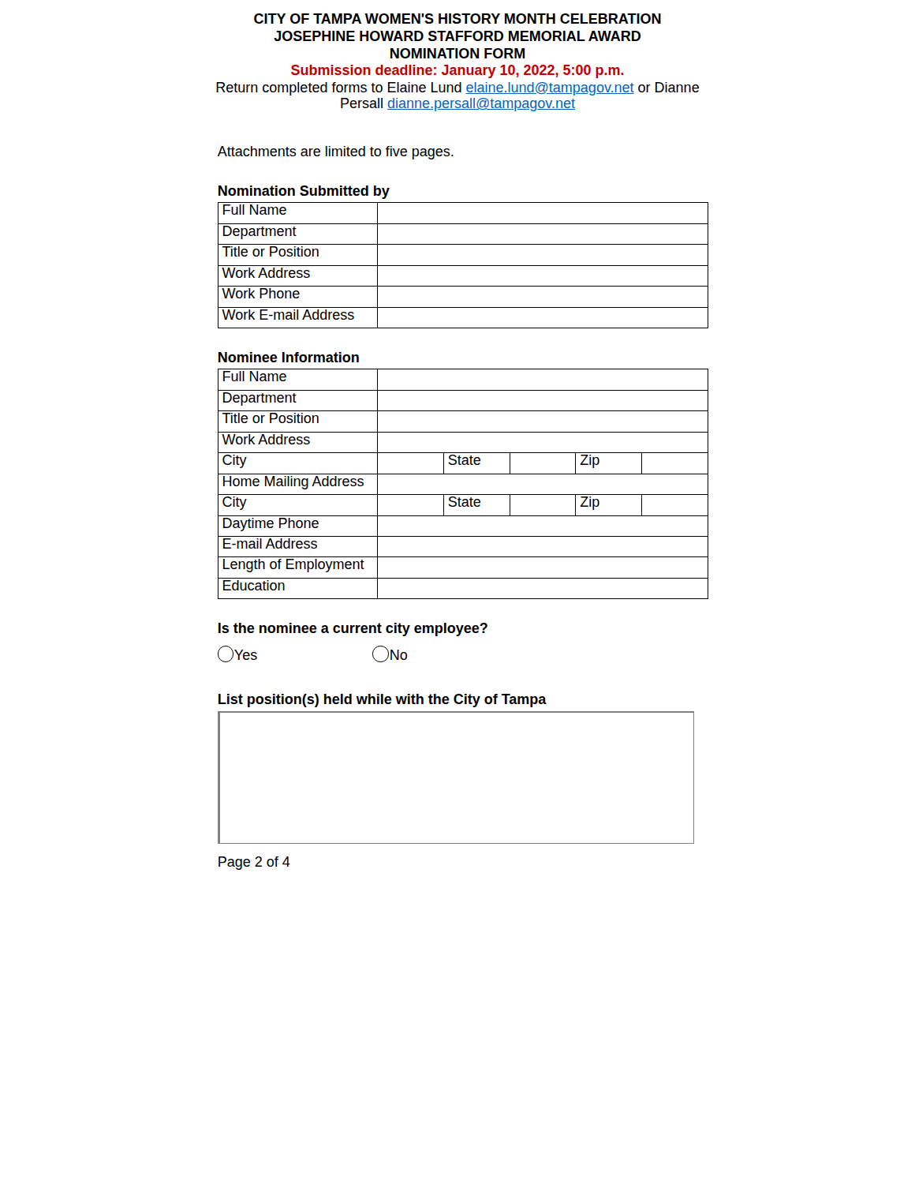CITY OF TAMPA WOMEN'S HISTORY MONTH CELEBRATION
JOSEPHINE HOWARD STAFFORD MEMORIAL AWARD
NOMINATION FORM
Submission deadline: January 10, 2022, 5:00 p.m.
Return completed forms to Elaine Lund elaine.lund@tampagov.net or Dianne Persall dianne.persall@tampagov.net
Attachments are limited to five pages.
Nomination Submitted by
| Full Name | |
| Department | |
| Title or Position | |
| Work Address | |
| Work Phone | |
| Work E-mail Address | |
Nominee Information
| Full Name | |
| Department | |
| Title or Position | |
| Work Address | |
| City | | State | | Zip | |
| Home Mailing Address | |
| City | | State | | Zip | |
| Daytime Phone | |
| E-mail Address | |
| Length of Employment | |
| Education | |
Is the nominee a current city employee?
Yes No
List position(s) held while with the City of Tampa
Page 2 of 4